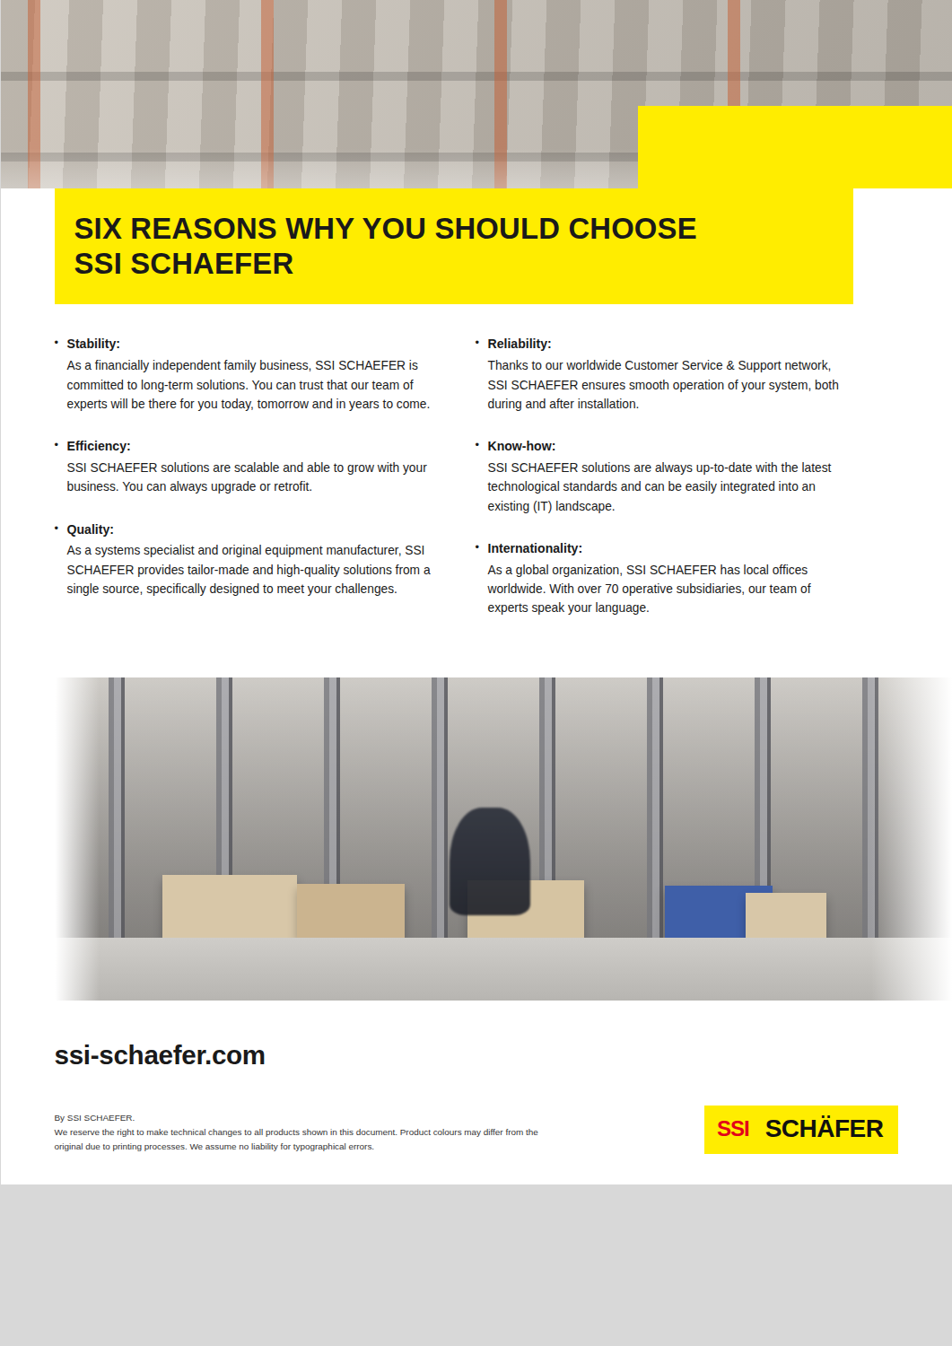Six reasons why you should choose
SSI SCHAEFER
Stability: As a financially independent family business, SSI SCHAEFER is committed to long-term solutions. You can trust that our team of experts will be there for you today, tomorrow and in years to come.
Efficiency: SSI SCHAEFER solutions are scalable and able to grow with your business. You can always upgrade or retrofit.
Quality: As a systems specialist and original equipment manufacturer, SSI SCHAEFER provides tailor-made and high-quality solutions from a single source, specifically designed to meet your challenges.
Reliability: Thanks to our worldwide Customer Service & Support network, SSI SCHAEFER ensures smooth operation of your system, both during and after installation.
Know-how: SSI SCHAEFER solutions are always up-to-date with the latest technological standards and can be easily integrated into an existing (IT) landscape.
Internationality: As a global organization, SSI SCHAEFER has local offices worldwide. With over 70 operative subsidiaries, our team of experts speak your language.
ssi-schaefer.com
By SSI SCHAEFER.
We reserve the right to make technical changes to all products shown in this document. Product colours may differ from the original due to printing processes. We assume no liability for typographical errors.
SSI
SCHÄFER